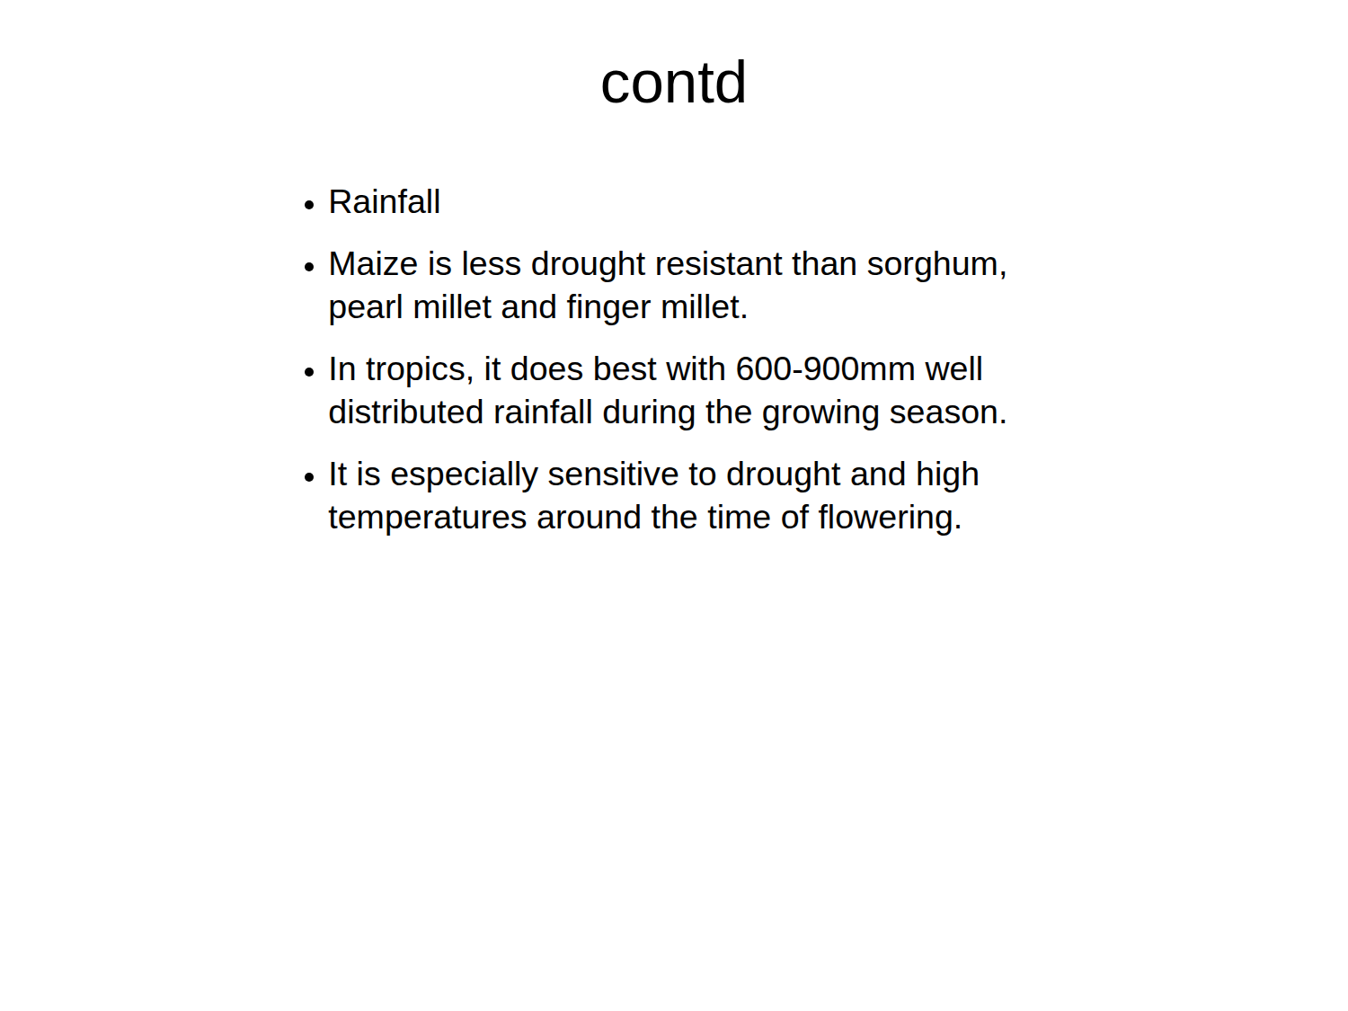contd
Rainfall
Maize is less drought resistant than sorghum, pearl millet and finger millet.
In tropics, it does best with 600-900mm well distributed rainfall during the growing season.
It is especially sensitive to drought and high temperatures around the time of flowering.